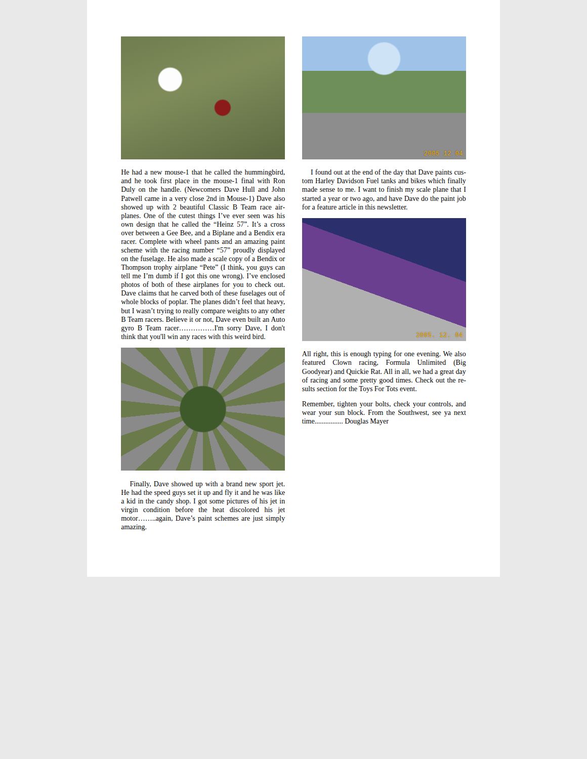He had a new mouse-1 that he called the hummingbird, and he took first place in the mouse-1 final with Ron Duly on the handle. (Newcomers Dave Hull and John Patwell came in a very close 2nd in Mouse-1) Dave also showed up with 2 beautiful Classic B Team race airplanes. One of the cutest things I’ve ever seen was his own design that he called the “Heinz 57”. It’s a cross over between a Gee Bee, and a Biplane and a Bendix era racer. Complete with wheel pants and an amazing paint scheme with the racing number “57” proudly displayed on the fuselage. He also made a scale copy of a Bendix or Thompson trophy airplane “Pete” (I think, you guys can tell me I’m dumb if I got this one wrong). I’ve enclosed photos of both of these airplanes for you to check out. Dave claims that he carved both of these fuselages out of whole blocks of poplar. The planes didn’t feel that heavy, but I wasn’t trying to really compare weights to any other B Team racers. Believe it or not, Dave even built an Auto gyro B Team racer……………I'm sorry Dave, I don't think that you'll win any races with this weird bird.
Finally, Dave showed up with a brand new sport jet. He had the speed guys set it up and fly it and he was like a kid in the candy shop. I got some pictures of his jet in virgin condition before the heat discolored his jet motor……..again, Dave’s paint schemes are just simply amazing.
2005 12 04
I found out at the end of the day that Dave paints custom Harley Davidson Fuel tanks and bikes which finally made sense to me. I want to finish my scale plane that I started a year or two ago, and have Dave do the paint job for a feature article in this newsletter.
2005. 12. 04
All right, this is enough typing for one evening. We also featured Clown racing, Formula Unlimited (Big Goodyear) and Quickie Rat. All in all, we had a great day of racing and some pretty good times. Check out the results section for the Toys For Tots event.
Remember, tighten your bolts, check your controls, and wear your sun block. From the Southwest, see ya next time................ Douglas Mayer